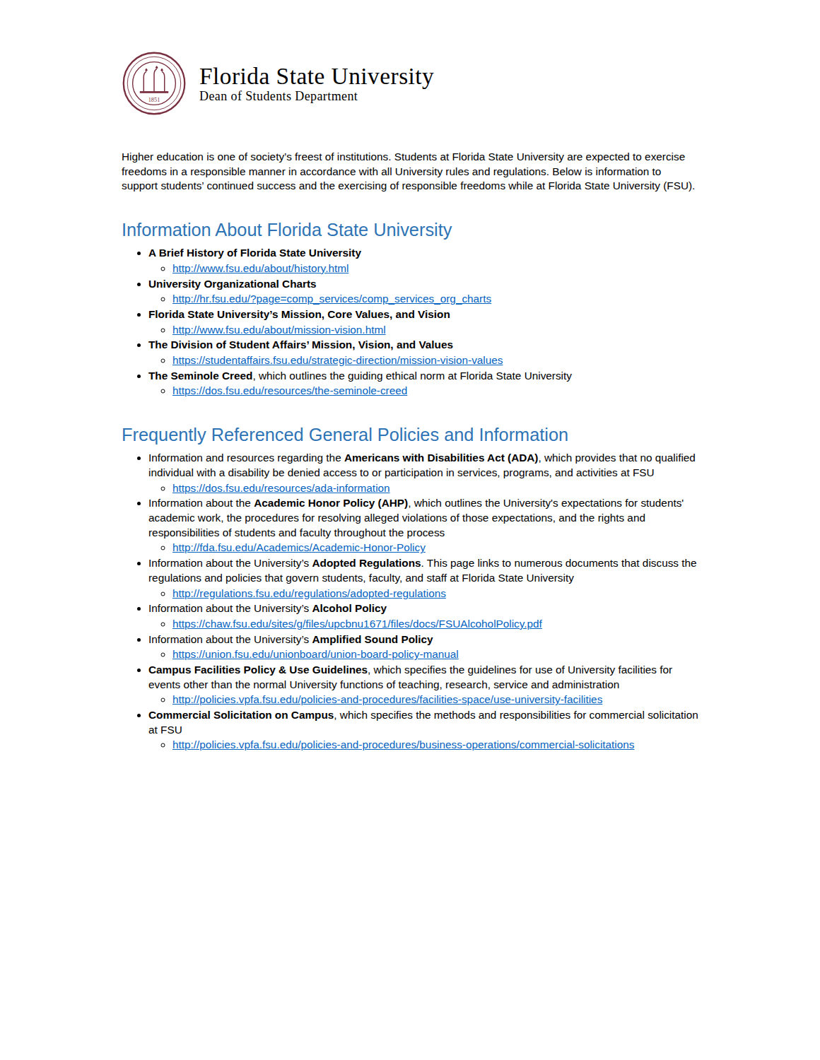1851
Florida State University
Dean of Students Department
Higher education is one of society’s freest of institutions. Students at Florida State University are expected to exercise freedoms in a responsible manner in accordance with all University rules and regulations. Below is information to support students’ continued success and the exercising of responsible freedoms while at Florida State University (FSU).
Information About Florida State University
A Brief History of Florida State University
http://www.fsu.edu/about/history.html
University Organizational Charts
http://hr.fsu.edu/?page=comp_services/comp_services_org_charts
Florida State University’s Mission, Core Values, and Vision
http://www.fsu.edu/about/mission-vision.html
The Division of Student Affairs’ Mission, Vision, and Values
https://studentaffairs.fsu.edu/strategic-direction/mission-vision-values
The Seminole Creed, which outlines the guiding ethical norm at Florida State University
https://dos.fsu.edu/resources/the-seminole-creed
Frequently Referenced General Policies and Information
Information and resources regarding the Americans with Disabilities Act (ADA), which provides that no qualified individual with a disability be denied access to or participation in services, programs, and activities at FSU
https://dos.fsu.edu/resources/ada-information
Information about the Academic Honor Policy (AHP), which outlines the University's expectations for students' academic work, the procedures for resolving alleged violations of those expectations, and the rights and responsibilities of students and faculty throughout the process
http://fda.fsu.edu/Academics/Academic-Honor-Policy
Information about the University’s Adopted Regulations. This page links to numerous documents that discuss the regulations and policies that govern students, faculty, and staff at Florida State University
http://regulations.fsu.edu/regulations/adopted-regulations
Information about the University’s Alcohol Policy
https://chaw.fsu.edu/sites/g/files/upcbnu1671/files/docs/FSUAlcoholPolicy.pdf
Information about the University’s Amplified Sound Policy
https://union.fsu.edu/unionboard/union-board-policy-manual
Campus Facilities Policy & Use Guidelines, which specifies the guidelines for use of University facilities for events other than the normal University functions of teaching, research, service and administration
http://policies.vpfa.fsu.edu/policies-and-procedures/facilities-space/use-university-facilities
Commercial Solicitation on Campus, which specifies the methods and responsibilities for commercial solicitation at FSU
http://policies.vpfa.fsu.edu/policies-and-procedures/business-operations/commercial-solicitations